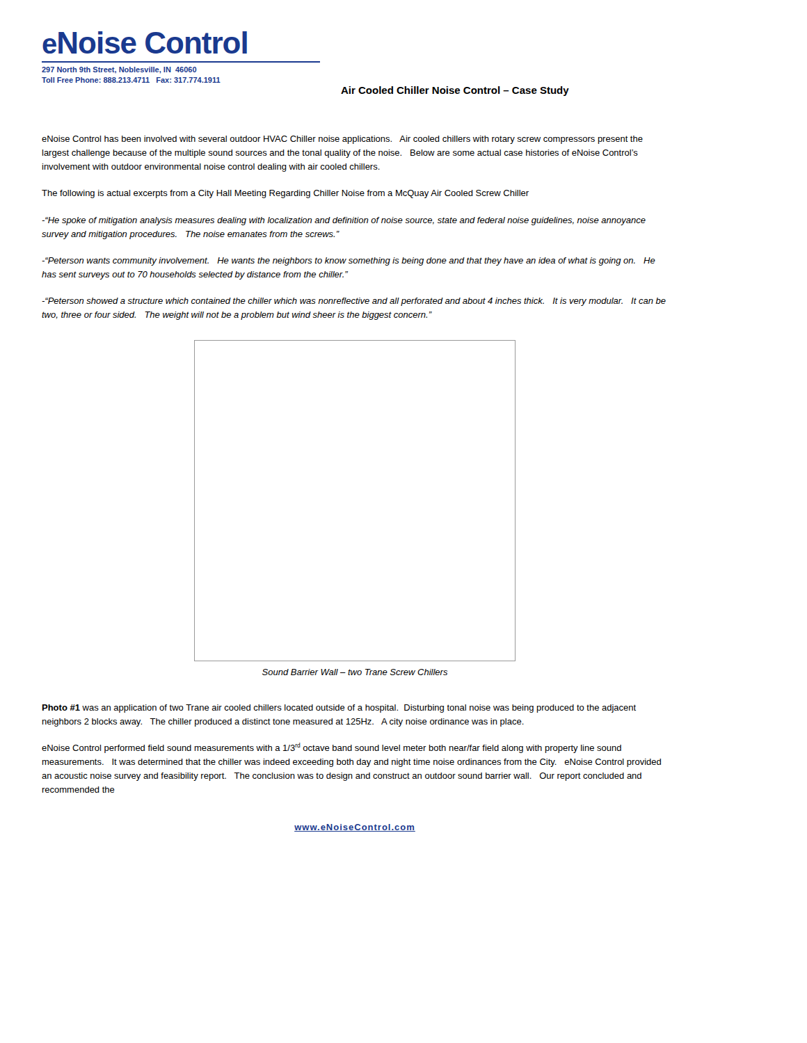e Noise Control
297 North 9th Street, Noblesville, IN 46060
Toll Free Phone: 888.213.4711 Fax: 317.774.1911
Air Cooled Chiller Noise Control – Case Study
eNoise Control has been involved with several outdoor HVAC Chiller noise applications. Air cooled chillers with rotary screw compressors present the largest challenge because of the multiple sound sources and the tonal quality of the noise. Below are some actual case histories of eNoise Control’s involvement with outdoor environmental noise control dealing with air cooled chillers.
The following is actual excerpts from a City Hall Meeting Regarding Chiller Noise from a McQuay Air Cooled Screw Chiller
-“He spoke of mitigation analysis measures dealing with localization and definition of noise source, state and federal noise guidelines, noise annoyance survey and mitigation procedures. The noise emanates from the screws.”
-“Peterson wants community involvement. He wants the neighbors to know something is being done and that they have an idea of what is going on. He has sent surveys out to 70 households selected by distance from the chiller.”
-“Peterson showed a structure which contained the chiller which was nonreflective and all perforated and about 4 inches thick. It is very modular. It can be two, three or four sided. The weight will not be a problem but wind sheer is the biggest concern.”
Sound Barrier Wall – two Trane Screw Chillers
Photo #1 was an application of two Trane air cooled chillers located outside of a hospital. Disturbing tonal noise was being produced to the adjacent neighbors 2 blocks away. The chiller produced a distinct tone measured at 125Hz. A city noise ordinance was in place.
eNoise Control performed field sound measurements with a 1/3rd octave band sound level meter both near/far field along with property line sound measurements. It was determined that the chiller was indeed exceeding both day and night time noise ordinances from the City. eNoise Control provided an acoustic noise survey and feasibility report. The conclusion was to design and construct an outdoor sound barrier wall. Our report concluded and recommended the
www.eNoiseControl.com